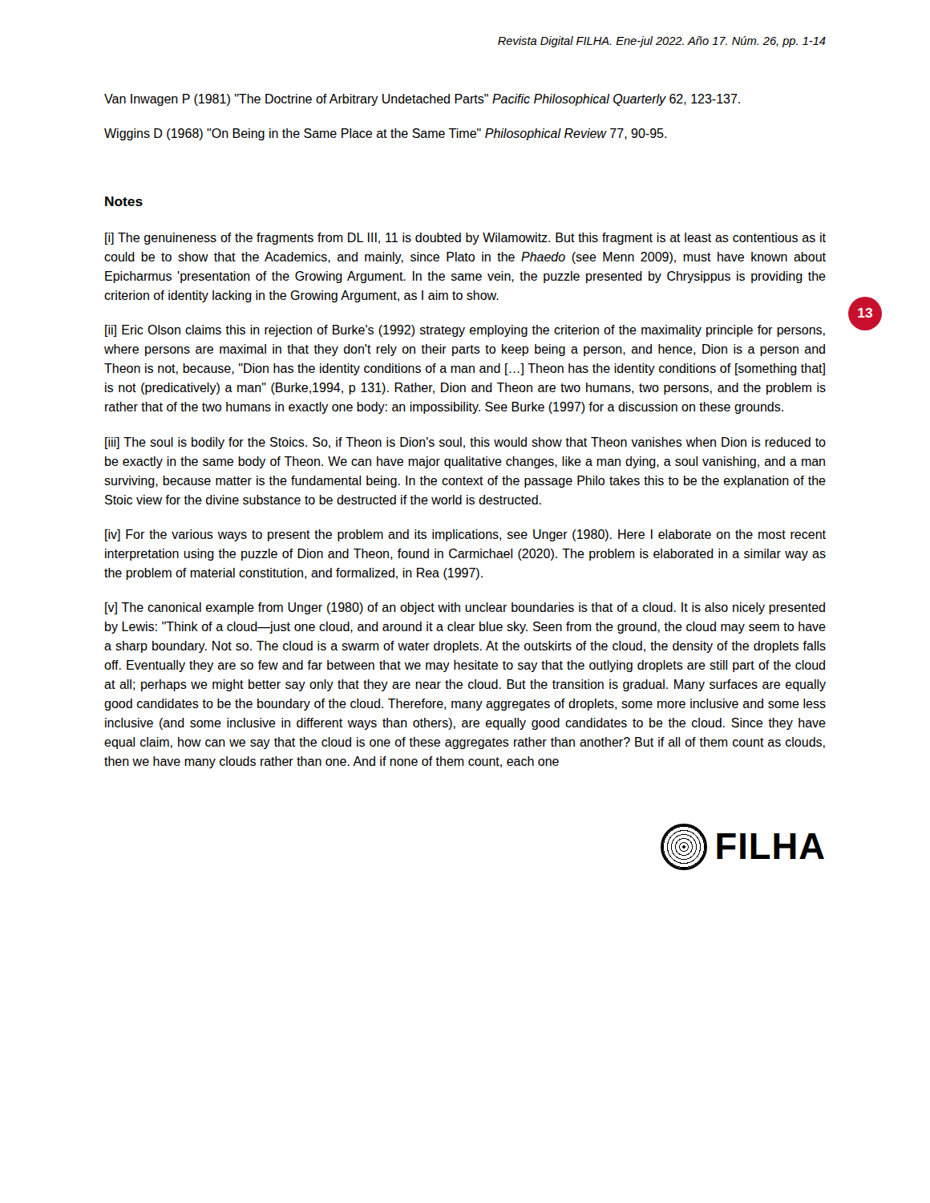Revista Digital FILHA. Ene-jul 2022. Año 17. Núm. 26, pp. 1-14
13
Van Inwagen P (1981) "The Doctrine of Arbitrary Undetached Parts" Pacific Philosophical Quarterly 62, 123-137.
Wiggins D (1968) "On Being in the Same Place at the Same Time" Philosophical Review 77, 90-95.
Notes
[i] The genuineness of the fragments from DL III, 11 is doubted by Wilamowitz. But this fragment is at least as contentious as it could be to show that the Academics, and mainly, since Plato in the Phaedo (see Menn 2009), must have known about Epicharmus 'presentation of the Growing Argument. In the same vein, the puzzle presented by Chrysippus is providing the criterion of identity lacking in the Growing Argument, as I aim to show.
[ii] Eric Olson claims this in rejection of Burke's (1992) strategy employing the criterion of the maximality principle for persons, where persons are maximal in that they don't rely on their parts to keep being a person, and hence, Dion is a person and Theon is not, because, "Dion has the identity conditions of a man and […] Theon has the identity conditions of [something that] is not (predicatively) a man" (Burke,1994, p 131). Rather, Dion and Theon are two humans, two persons, and the problem is rather that of the two humans in exactly one body: an impossibility. See Burke (1997) for a discussion on these grounds.
[iii] The soul is bodily for the Stoics. So, if Theon is Dion's soul, this would show that Theon vanishes when Dion is reduced to be exactly in the same body of Theon. We can have major qualitative changes, like a man dying, a soul vanishing, and a man surviving, because matter is the fundamental being. In the context of the passage Philo takes this to be the explanation of the Stoic view for the divine substance to be destructed if the world is destructed.
[iv] For the various ways to present the problem and its implications, see Unger (1980). Here I elaborate on the most recent interpretation using the puzzle of Dion and Theon, found in Carmichael (2020). The problem is elaborated in a similar way as the problem of material constitution, and formalized, in Rea (1997).
[v] The canonical example from Unger (1980) of an object with unclear boundaries is that of a cloud. It is also nicely presented by Lewis: "Think of a cloud—just one cloud, and around it a clear blue sky. Seen from the ground, the cloud may seem to have a sharp boundary. Not so. The cloud is a swarm of water droplets. At the outskirts of the cloud, the density of the droplets falls off. Eventually they are so few and far between that we may hesitate to say that the outlying droplets are still part of the cloud at all; perhaps we might better say only that they are near the cloud. But the transition is gradual. Many surfaces are equally good candidates to be the boundary of the cloud. Therefore, many aggregates of droplets, some more inclusive and some less inclusive (and some inclusive in different ways than others), are equally good candidates to be the cloud. Since they have equal claim, how can we say that the cloud is one of these aggregates rather than another? But if all of them count as clouds, then we have many clouds rather than one. And if none of them count, each one
FILHA